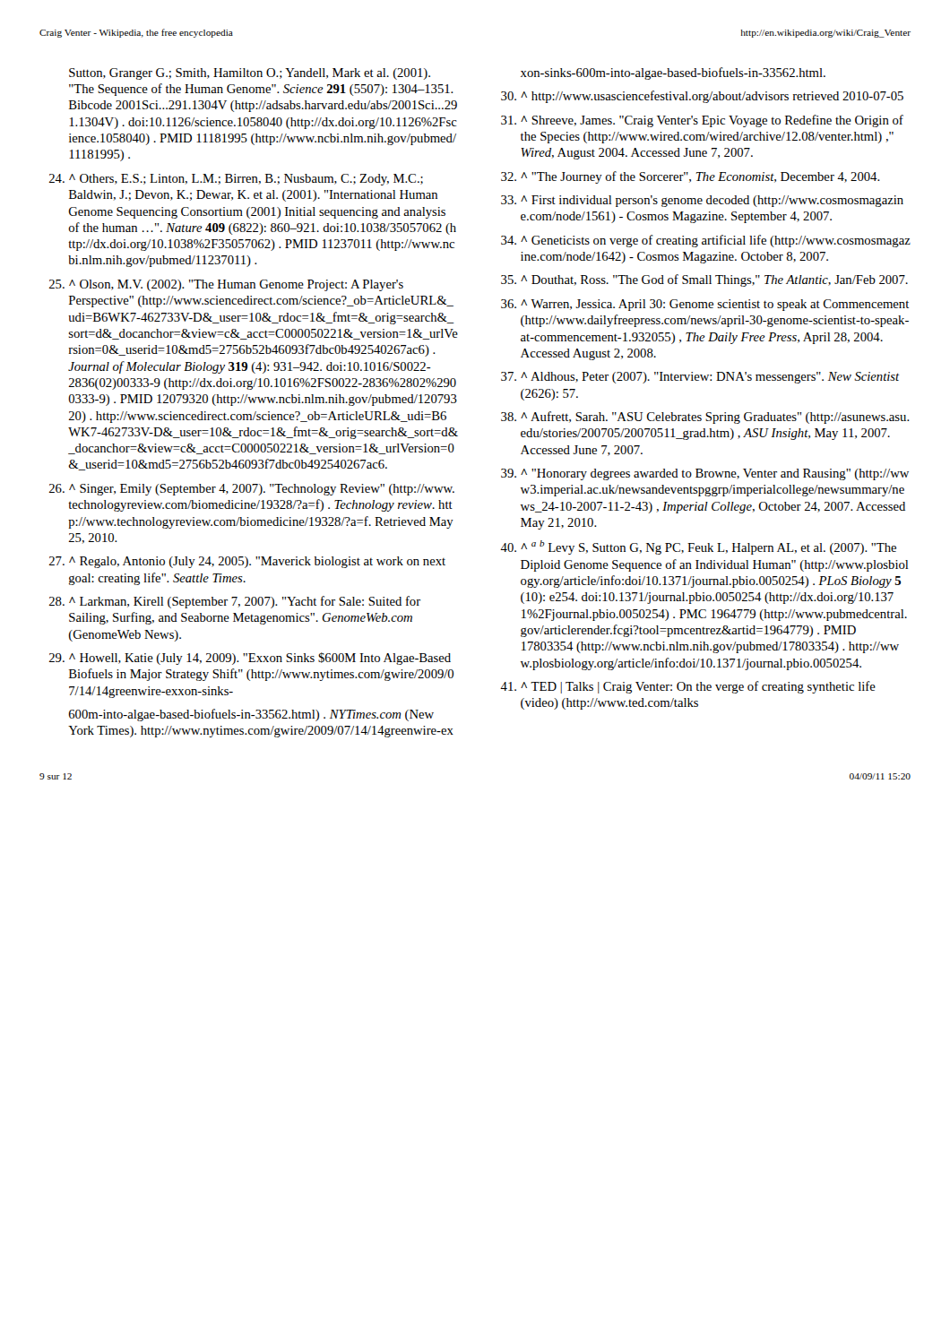Craig Venter - Wikipedia, the free encyclopedia
http://en.wikipedia.org/wiki/Craig_Venter
Sutton, Granger G.; Smith, Hamilton O.; Yandell, Mark et al. (2001). "The Sequence of the Human Genome". Science 291 (5507): 1304–1351. Bibcode 2001Sci...291.1304V (http://adsabs.harvard.edu/abs/2001Sci...291.1304V) . doi:10.1126/science.1058040 (http://dx.doi.org/10.1126%2Fscience.1058040) . PMID 11181995 (http://www.ncbi.nlm.nih.gov/pubmed/11181995) .
^ Others, E.S.; Linton, L.M.; Birren, B.; Nusbaum, C.; Zody, M.C.; Baldwin, J.; Devon, K.; Dewar, K. et al. (2001). "International Human Genome Sequencing Consortium (2001) Initial sequencing and analysis of the human …". Nature 409 (6822): 860–921. doi:10.1038/35057062 (http://dx.doi.org/10.1038%2F35057062) . PMID 11237011 (http://www.ncbi.nlm.nih.gov/pubmed/11237011) .
^ Olson, M.V. (2002). "The Human Genome Project: A Player's Perspective" (http://www.sciencedirect.com/science?_ob=ArticleURL&_udi=B6WK7-462733V-D&_user=10&_rdoc=1&_fmt=&_orig=search&_sort=d&_docanchor=&view=c&_acct=C000050221&_version=1&_urlVersion=0&_userid=10&md5=2756b52b46093f7dbc0b492540267ac6) . Journal of Molecular Biology 319 (4): 931–942. doi:10.1016/S0022-2836(02)00333-9 (http://dx.doi.org/10.1016%2FS0022-2836%2802%2900333-9) . PMID 12079320 (http://www.ncbi.nlm.nih.gov/pubmed/12079320) . http://www.sciencedirect.com/science?_ob=ArticleURL&_udi=B6WK7-462733V-D&_user=10&_rdoc=1&_fmt=&_orig=search&_sort=d&_docanchor=&view=c&_acct=C000050221&_version=1&_urlVersion=0&_userid=10&md5=2756b52b46093f7dbc0b492540267ac6.
^ Singer, Emily (September 4, 2007). "Technology Review" (http://www.technologyreview.com/biomedicine/19328/?a=f) . Technology review. http://www.technologyreview.com/biomedicine/19328/?a=f. Retrieved May 25, 2010.
^ Regalo, Antonio (July 24, 2005). "Maverick biologist at work on next goal: creating life". Seattle Times.
^ Larkman, Kirell (September 7, 2007). "Yacht for Sale: Suited for Sailing, Surfing, and Seaborne Metagenomics". GenomeWeb.com (GenomeWeb News).
^ Howell, Katie (July 14, 2009). "Exxon Sinks $600M Into Algae-Based Biofuels in Major Strategy Shift" (http://www.nytimes.com/gwire/2009/07/14/14greenwire-exxon-sinks-
600m-into-algae-based-biofuels-in-33562.html) . NYTimes.com (New York Times). http://www.nytimes.com/gwire/2009/07/14/14greenwire-exxon-sinks-600m-into-algae-based-biofuels-in-33562.html.
^ http://www.usasciencefestival.org/about/advisors retrieved 2010-07-05
^ Shreeve, James. "Craig Venter's Epic Voyage to Redefine the Origin of the Species (http://www.wired.com/wired/archive/12.08/venter.html) ," Wired, August 2004. Accessed June 7, 2007.
^ "The Journey of the Sorcerer", The Economist, December 4, 2004.
^ First individual person's genome decoded (http://www.cosmosmagazine.com/node/1561) - Cosmos Magazine. September 4, 2007.
^ Geneticists on verge of creating artificial life (http://www.cosmosmagazine.com/node/1642) - Cosmos Magazine. October 8, 2007.
^ Douthat, Ross. "The God of Small Things," The Atlantic, Jan/Feb 2007.
^ Warren, Jessica. April 30: Genome scientist to speak at Commencement (http://www.dailyfreepress.com/news/april-30-genome-scientist-to-speak-at-commencement-1.932055) , The Daily Free Press, April 28, 2004. Accessed August 2, 2008.
^ Aldhous, Peter (2007). "Interview: DNA's messengers". New Scientist (2626): 57.
^ Aufrett, Sarah. "ASU Celebrates Spring Graduates" (http://asunews.asu.edu/stories/200705/20070511_grad.htm) , ASU Insight, May 11, 2007. Accessed June 7, 2007.
^ "Honorary degrees awarded to Browne, Venter and Rausing" (http://www3.imperial.ac.uk/newsandeventspggrp/imperialcollege/newsummary/news_24-10-2007-11-2-43) , Imperial College, October 24, 2007. Accessed May 21, 2010.
^ a b Levy S, Sutton G, Ng PC, Feuk L, Halpern AL, et al. (2007). "The Diploid Genome Sequence of an Individual Human" (http://www.plosbiology.org/article/info:doi/10.1371/journal.pbio.0050254) . PLoS Biology 5 (10): e254. doi:10.1371/journal.pbio.0050254 (http://dx.doi.org/10.1371%2Fjournal.pbio.0050254) . PMC 1964779 (http://www.pubmedcentral.gov/articlerender.fcgi?tool=pmcentrez&artid=1964779) . PMID 17803354 (http://www.ncbi.nlm.nih.gov/pubmed/17803354) . http://www.plosbiology.org/article/info:doi/10.1371/journal.pbio.0050254.
^ TED | Talks | Craig Venter: On the verge of creating synthetic life (video) (http://www.ted.com/talks
9 sur 12
04/09/11 15:20